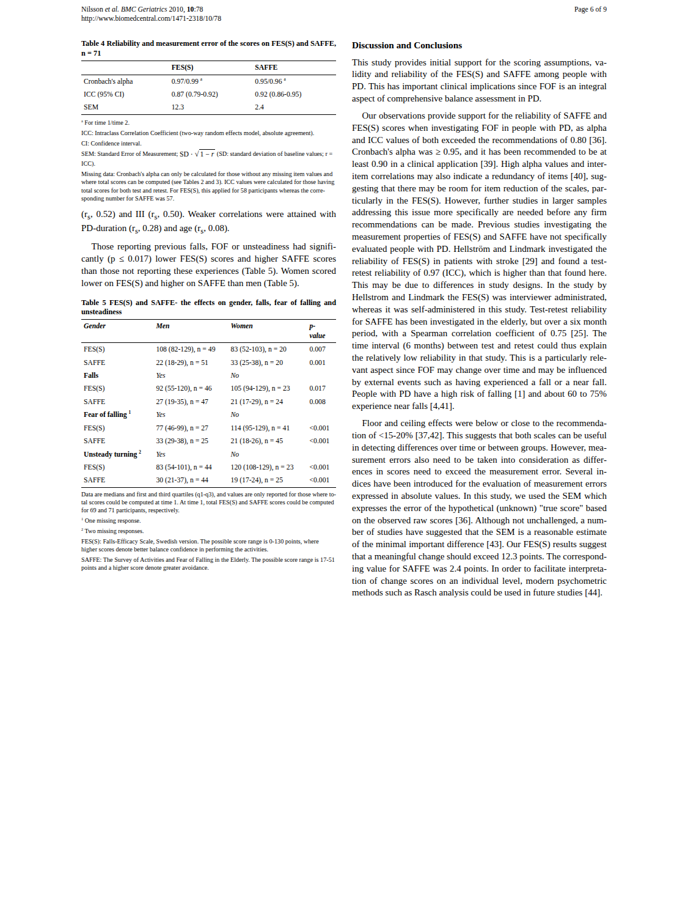Nilsson et al. BMC Geriatrics 2010, 10:78
http://www.biomedcentral.com/1471-2318/10/78
Page 6 of 9
Table 4 Reliability and measurement error of the scores on FES(S) and SAFFE, n = 71
| | FES(S) | SAFFE |
| --- | --- | --- |
| Cronbach's alpha | 0.97/0.99 a | 0.95/0.96 a |
| ICC (95% CI) | 0.87 (0.79-0.92) | 0.92 (0.86-0.95) |
| SEM | 12.3 | 2.4 |
a For time 1/time 2.
ICC: Intraclass Correlation Coefficient (two-way random effects model, absolute agreement).
CI: Confidence interval.
SEM: Standard Error of Measurement; SD · √1 − r (SD: standard deviation of baseline values; r = ICC).
Missing data: Cronbach's alpha can only be calculated for those without any missing item values and where total scores can be computed (see Tables 2 and 3). ICC values were calculated for those having total scores for both test and retest. For FES(S), this applied for 58 participants whereas the corresponding number for SAFFE was 57.
(rs, 0.52) and III (rs, 0.50). Weaker correlations were attained with PD-duration (rs, 0.28) and age (rs, 0.08).
Those reporting previous falls, FOF or unsteadiness had significantly (p ≤ 0.017) lower FES(S) scores and higher SAFFE scores than those not reporting these experiences (Table 5). Women scored lower on FES(S) and higher on SAFFE than men (Table 5).
Table 5 FES(S) and SAFFE- the effects on gender, falls, fear of falling and unsteadiness
| Gender | Men | Women | p- value |
| --- | --- | --- | --- |
| FES(S) | 108 (82-129), n = 49 | 83 (52-103), n = 20 | 0.007 |
| SAFFE | 22 (18-29), n = 51 | 33 (25-38), n = 20 | 0.001 |
| Falls | Yes | No | |
| FES(S) | 92 (55-120), n = 46 | 105 (94-129), n = 23 | 0.017 |
| SAFFE | 27 (19-35), n = 47 | 21 (17-29), n = 24 | 0.008 |
| Fear of falling 1 | Yes | No | |
| FES(S) | 77 (46-99), n = 27 | 114 (95-129), n = 41 | <0.001 |
| SAFFE | 33 (29-38), n = 25 | 21 (18-26), n = 45 | <0.001 |
| Unsteady turning 2 | Yes | No | |
| FES(S) | 83 (54-101), n = 44 | 120 (108-129), n = 23 | <0.001 |
| SAFFE | 30 (21-37), n = 44 | 19 (17-24), n = 25 | <0.001 |
Data are medians and first and third quartiles (q1-q3), and values are only reported for those where total scores could be computed at time 1. At time 1, total FES(S) and SAFFE scores could be computed for 69 and 71 participants, respectively.
1 One missing response.
2 Two missing responses.
FES(S): Falls-Efficacy Scale, Swedish version. The possible score range is 0-130 points, where higher scores denote better balance confidence in performing the activities.
SAFFE: The Survey of Activities and Fear of Falling in the Elderly. The possible score range is 17-51 points and a higher score denote greater avoidance.
Discussion and Conclusions
This study provides initial support for the scoring assumptions, validity and reliability of the FES(S) and SAFFE among people with PD. This has important clinical implications since FOF is an integral aspect of comprehensive balance assessment in PD.
Our observations provide support for the reliability of SAFFE and FES(S) scores when investigating FOF in people with PD, as alpha and ICC values of both exceeded the recommendations of 0.80 [36]. Cronbach's alpha was ≥ 0.95, and it has been recommended to be at least 0.90 in a clinical application [39]. High alpha values and inter-item correlations may also indicate a redundancy of items [40], suggesting that there may be room for item reduction of the scales, particularly in the FES(S). However, further studies in larger samples addressing this issue more specifically are needed before any firm recommendations can be made. Previous studies investigating the measurement properties of FES(S) and SAFFE have not specifically evaluated people with PD. Hellström and Lindmark investigated the reliability of FES(S) in patients with stroke [29] and found a test-retest reliability of 0.97 (ICC), which is higher than that found here. This may be due to differences in study designs. In the study by Hellstrom and Lindmark the FES(S) was interviewer administrated, whereas it was self-administered in this study. Test-retest reliability for SAFFE has been investigated in the elderly, but over a six month period, with a Spearman correlation coefficient of 0.75 [25]. The time interval (6 months) between test and retest could thus explain the relatively low reliability in that study. This is a particularly relevant aspect since FOF may change over time and may be influenced by external events such as having experienced a fall or a near fall. People with PD have a high risk of falling [1] and about 60 to 75% experience near falls [4,41].
Floor and ceiling effects were below or close to the recommendation of <15-20% [37,42]. This suggests that both scales can be useful in detecting differences over time or between groups. However, measurement errors also need to be taken into consideration as differences in scores need to exceed the measurement error. Several indices have been introduced for the evaluation of measurement errors expressed in absolute values. In this study, we used the SEM which expresses the error of the hypothetical (unknown) "true score" based on the observed raw scores [36]. Although not unchallenged, a number of studies have suggested that the SEM is a reasonable estimate of the minimal important difference [43]. Our FES(S) results suggest that a meaningful change should exceed 12.3 points. The corresponding value for SAFFE was 2.4 points. In order to facilitate interpretation of change scores on an individual level, modern psychometric methods such as Rasch analysis could be used in future studies [44].